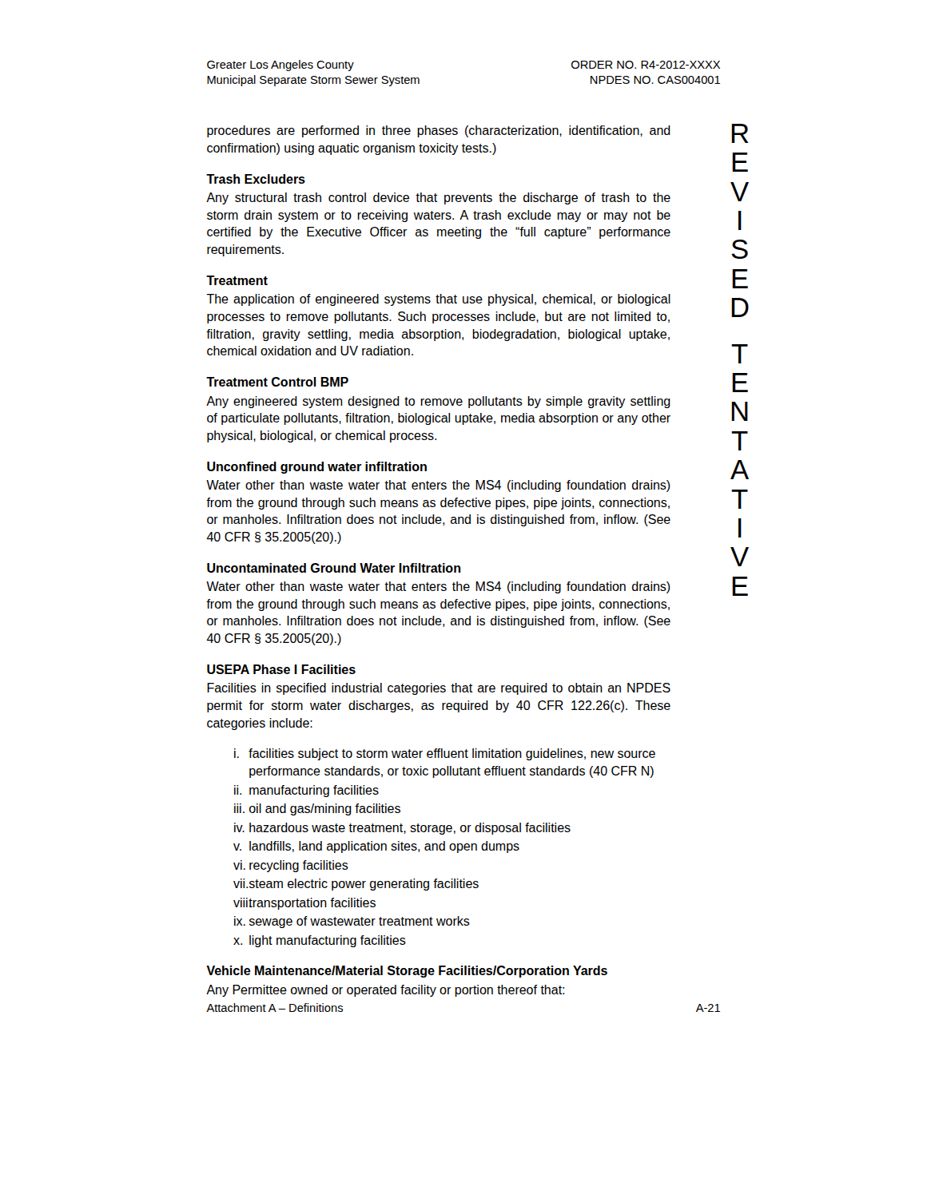Greater Los Angeles County
Municipal Separate Storm Sewer System
ORDER NO. R4-2012-XXXX
NPDES NO. CAS004001
R E V I S E D T E N T A T I V E
procedures are performed in three phases (characterization, identification, and confirmation) using aquatic organism toxicity tests.)
Trash Excluders
Any structural trash control device that prevents the discharge of trash to the storm drain system or to receiving waters. A trash exclude may or may not be certified by the Executive Officer as meeting the “full capture” performance requirements.
Treatment
The application of engineered systems that use physical, chemical, or biological processes to remove pollutants. Such processes include, but are not limited to, filtration, gravity settling, media absorption, biodegradation, biological uptake, chemical oxidation and UV radiation.
Treatment Control BMP
Any engineered system designed to remove pollutants by simple gravity settling of particulate pollutants, filtration, biological uptake, media absorption or any other physical, biological, or chemical process.
Unconfined ground water infiltration
Water other than waste water that enters the MS4 (including foundation drains) from the ground through such means as defective pipes, pipe joints, connections, or manholes. Infiltration does not include, and is distinguished from, inflow. (See 40 CFR § 35.2005(20).)
Uncontaminated Ground Water Infiltration
Water other than waste water that enters the MS4 (including foundation drains) from the ground through such means as defective pipes, pipe joints, connections, or manholes. Infiltration does not include, and is distinguished from, inflow. (See 40 CFR § 35.2005(20).)
USEPA Phase I Facilities
Facilities in specified industrial categories that are required to obtain an NPDES permit for storm water discharges, as required by 40 CFR 122.26(c). These categories include:
i. facilities subject to storm water effluent limitation guidelines, new source performance standards, or toxic pollutant effluent standards (40 CFR N)
ii. manufacturing facilities
iii. oil and gas/mining facilities
iv. hazardous waste treatment, storage, or disposal facilities
v. landfills, land application sites, and open dumps
vi. recycling facilities
vii. steam electric power generating facilities
viii. transportation facilities
ix. sewage of wastewater treatment works
x. light manufacturing facilities
Vehicle Maintenance/Material Storage Facilities/Corporation Yards
Any Permittee owned or operated facility or portion thereof that:
Attachment A – Definitions
A-21